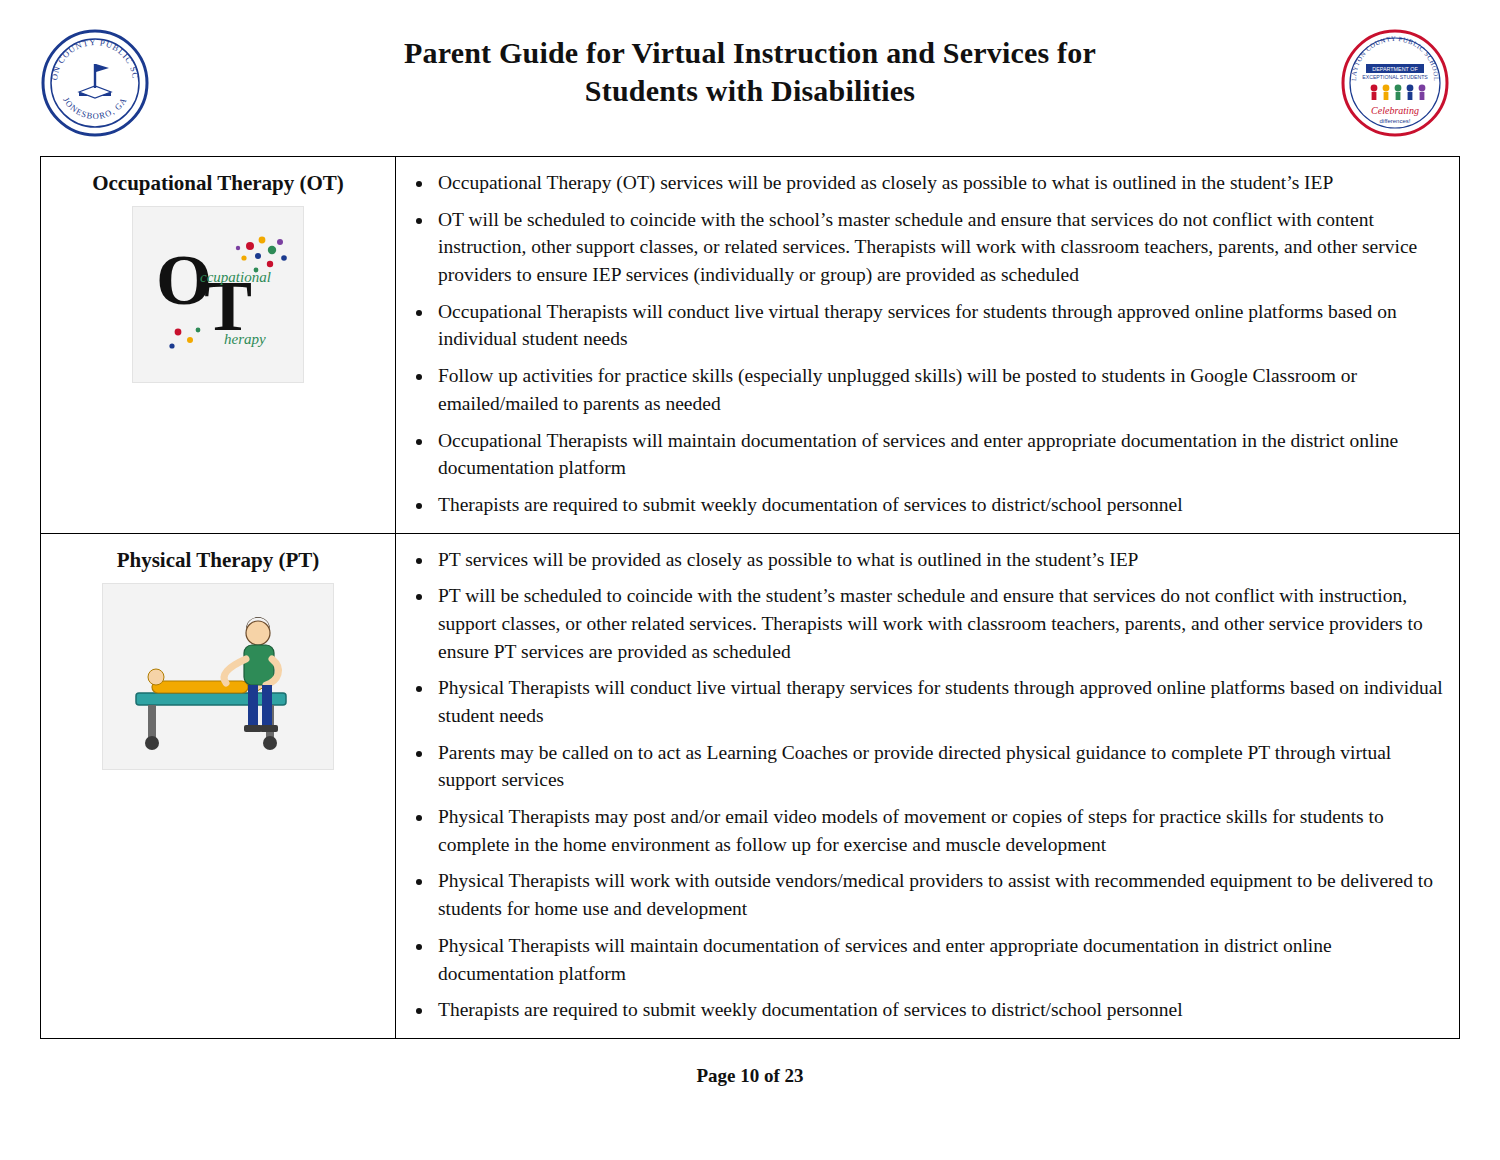CLAYTON COUNTY PUBLIC SCHOOLS JONESBORO, GA
Parent Guide for Virtual Instruction and Services for
Students with Disabilities
CLAYTON COUNTY PUBLIC SCHOOLS DEPARTMENT OF EXCEPTIONAL STUDENTS Celebrating differences!
| Occupational Therapy (OT) O T ccupational herapy | Occupational Therapy (OT) services will be provided as closely as possible to what is outlined in the student’s IEP OT will be scheduled to coincide with the school’s master schedule and ensure that services do not conflict with content instruction, other support classes, or related services. Therapists will work with classroom teachers, parents, and other service providers to ensure IEP services (individually or group) are provided as scheduled Occupational Therapists will conduct live virtual therapy services for students through approved online platforms based on individual student needs Follow up activities for practice skills (especially unplugged skills) will be posted to students in Google Classroom or emailed/mailed to parents as needed Occupational Therapists will maintain documentation of services and enter appropriate documentation in the district online documentation platform Therapists are required to submit weekly documentation of services to district/school personnel |
| Physical Therapy (PT) | PT services will be provided as closely as possible to what is outlined in the student’s IEP PT will be scheduled to coincide with the student’s master schedule and ensure that services do not conflict with instruction, support classes, or other related services. Therapists will work with classroom teachers, parents, and other service providers to ensure PT services are provided as scheduled Physical Therapists will conduct live virtual therapy services for students through approved online platforms based on individual student needs Parents may be called on to act as Learning Coaches or provide directed physical guidance to complete PT through virtual support services Physical Therapists may post and/or email video models of movement or copies of steps for practice skills for students to complete in the home environment as follow up for exercise and muscle development Physical Therapists will work with outside vendors/medical providers to assist with recommended equipment to be delivered to students for home use and development Physical Therapists will maintain documentation of services and enter appropriate documentation in district online documentation platform Therapists are required to submit weekly documentation of services to district/school personnel |
Page 10 of 23